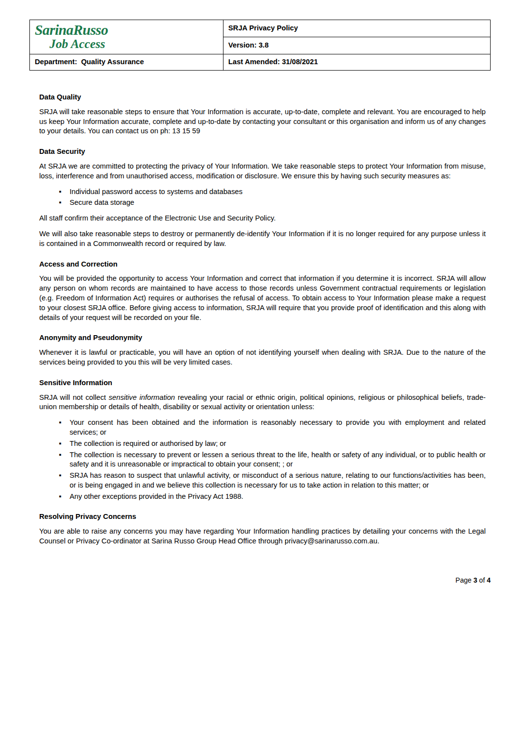| Sarina Russo Job Access | SRJA Privacy Policy |
| Version: 3.8 |
| Department: Quality Assurance | Last Amended: 31/08/2021 |
Data Quality
SRJA will take reasonable steps to ensure that Your Information is accurate, up-to-date, complete and relevant. You are encouraged to help us keep Your Information accurate, complete and up-to-date by contacting your consultant or this organisation and inform us of any changes to your details. You can contact us on ph: 13 15 59
Data Security
At SRJA we are committed to protecting the privacy of Your Information. We take reasonable steps to protect Your Information from misuse, loss, interference and from unauthorised access, modification or disclosure. We ensure this by having such security measures as:
Individual password access to systems and databases
Secure data storage
All staff confirm their acceptance of the Electronic Use and Security Policy.
We will also take reasonable steps to destroy or permanently de-identify Your Information if it is no longer required for any purpose unless it is contained in a Commonwealth record or required by law.
Access and Correction
You will be provided the opportunity to access Your Information and correct that information if you determine it is incorrect. SRJA will allow any person on whom records are maintained to have access to those records unless Government contractual requirements or legislation (e.g. Freedom of Information Act) requires or authorises the refusal of access. To obtain access to Your Information please make a request to your closest SRJA office. Before giving access to information, SRJA will require that you provide proof of identification and this along with details of your request will be recorded on your file.
Anonymity and Pseudonymity
Whenever it is lawful or practicable, you will have an option of not identifying yourself when dealing with SRJA. Due to the nature of the services being provided to you this will be very limited cases.
Sensitive Information
SRJA will not collect sensitive information revealing your racial or ethnic origin, political opinions, religious or philosophical beliefs, trade-union membership or details of health, disability or sexual activity or orientation unless:
Your consent has been obtained and the information is reasonably necessary to provide you with employment and related services; or
The collection is required or authorised by law; or
The collection is necessary to prevent or lessen a serious threat to the life, health or safety of any individual, or to public health or safety and it is unreasonable or impractical to obtain your consent; ; or
SRJA has reason to suspect that unlawful activity, or misconduct of a serious nature, relating to our functions/activities has been, or is being engaged in and we believe this collection is necessary for us to take action in relation to this matter; or
Any other exceptions provided in the Privacy Act 1988.
Resolving Privacy Concerns
You are able to raise any concerns you may have regarding Your Information handling practices by detailing your concerns with the Legal Counsel or Privacy Co-ordinator at Sarina Russo Group Head Office through privacy@sarinarusso.com.au.
Page 3 of 4